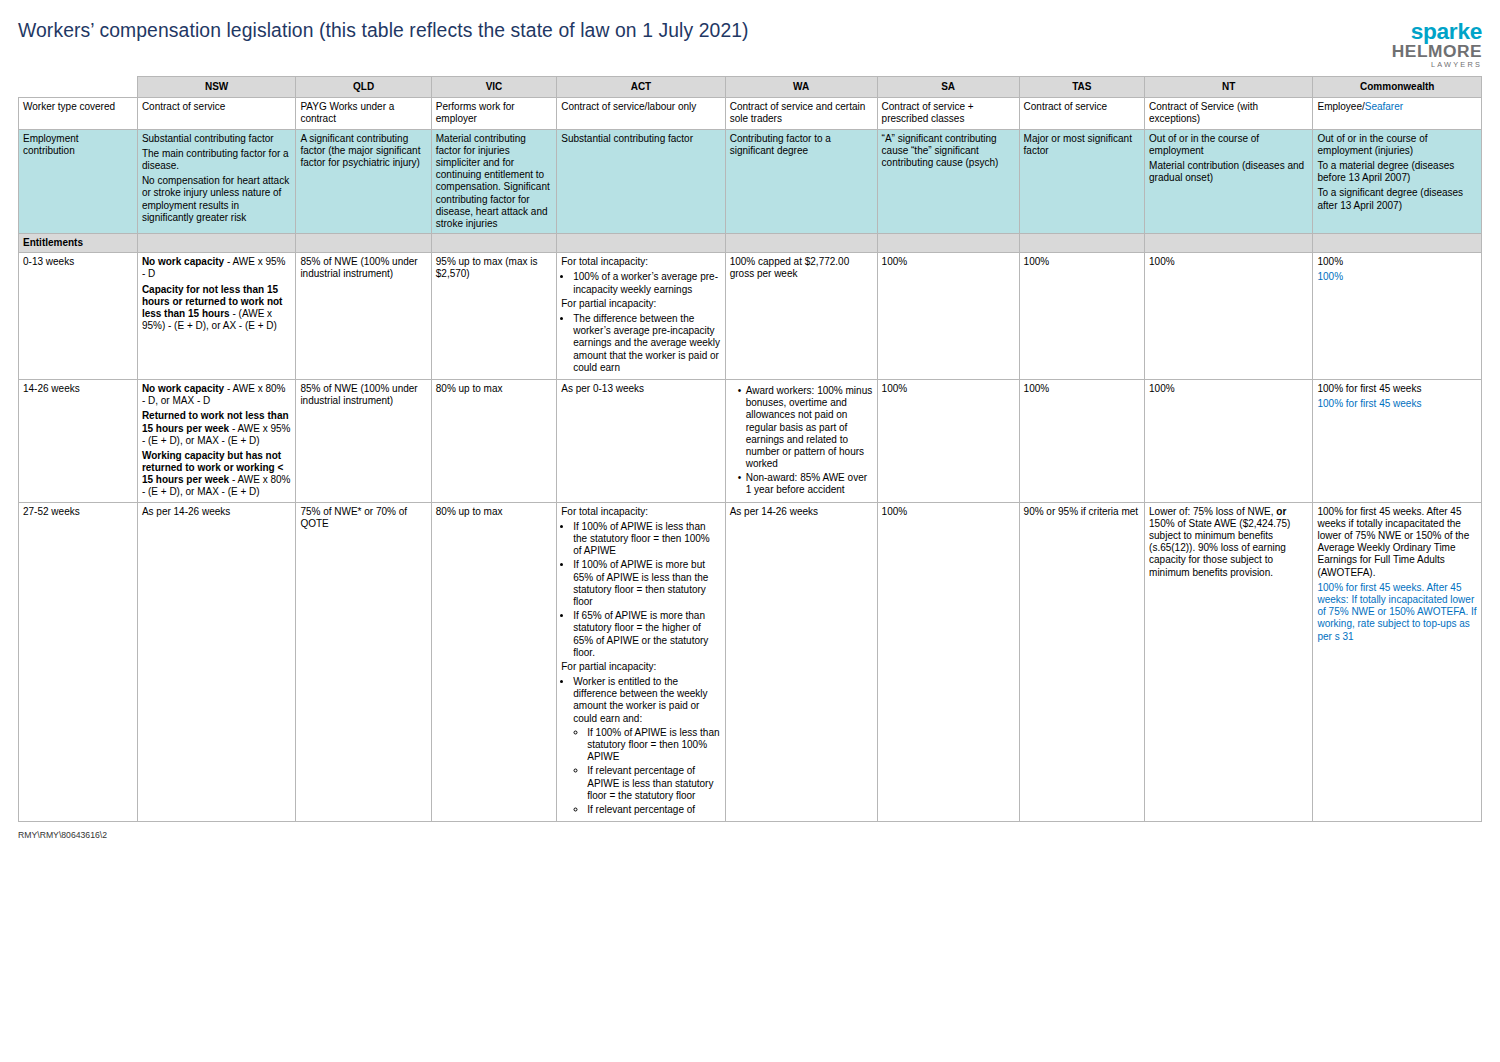Workers’ compensation legislation (this table reflects the state of law on 1 July 2021)
sparke
HELMORE
LAWYERS
| | NSW | QLD | VIC | ACT | WA | SA | TAS | NT | Commonwealth |
| --- | --- | --- | --- | --- | --- | --- | --- | --- | --- |
| Worker type covered | Contract of service | PAYG Works under a contract | Performs work for employer | Contract of service/labour only | Contract of service and certain sole traders | Contract of service + prescribed classes | Contract of service | Contract of Service (with exceptions) | Employee/ Seafarer |
| Employment contribution | Substantial contributing factor The main contributing factor for a disease. No compensation for heart attack or stroke injury unless nature of employment results in significantly greater risk | A significant contributing factor (the major significant factor for psychiatric injury) | Material contributing factor for injuries simpliciter and for continuing entitlement to compensation. Significant contributing factor for disease, heart attack and stroke injuries | Substantial contributing factor | Contributing factor to a significant degree | “A” significant contributing cause “the” significant contributing cause (psych) | Major or most significant factor | Out of or in the course of employment Material contribution (diseases and gradual onset) | Out of or in the course of employment (injuries) To a material degree (diseases before 13 April 2007) To a significant degree (diseases after 13 April 2007) |
| Entitlements | | | | | | | | | |
| 0-13 weeks | No work capacity - AWE x 95% - D Capacity for not less than 15 hours or returned to work not less than 15 hours - (AWE x 95%) - (E + D), or AX - (E + D) | 85% of NWE (100% under industrial instrument) | 95% up to max (max is $2,570) | For total incapacity: 100% of a worker’s average pre-incapacity weekly earnings For partial incapacity: The difference between the worker’s average pre-incapacity earnings and the average weekly amount that the worker is paid or could earn | 100% capped at $2,772.00 gross per week | 100% | 100% | 100% | 100% 100% |
| 14-26 weeks | No work capacity - AWE x 80% - D, or MAX - D Returned to work not less than 15 hours per week - AWE x 95% - (E + D), or MAX - (E + D) Working capacity but has not returned to work or working < 15 hours per week - AWE x 80% - (E + D), or MAX - (E + D) | 85% of NWE (100% under industrial instrument) | 80% up to max | As per 0-13 weeks | Award workers: 100% minus bonuses, overtime and allowances not paid on regular basis as part of earnings and related to number or pattern of hours worked Non-award: 85% AWE over 1 year before accident | 100% | 100% | 100% | 100% for first 45 weeks 100% for first 45 weeks |
| 27-52 weeks | As per 14-26 weeks | 75% of NWE* or 70% of QOTE | 80% up to max | For total incapacity: If 100% of APIWE is less than the statutory floor = then 100% of APIWE If 100% of APIWE is more but 65% of APIWE is less than the statutory floor = then statutory floor If 65% of APIWE is more than statutory floor = the higher of 65% of APIWE or the statutory floor. For partial incapacity: Worker is entitled to the difference between the weekly amount the worker is paid or could earn and: If 100% of APIWE is less than statutory floor = then 100% APIWE If relevant percentage of APIWE is less than statutory floor = the statutory floor If relevant percentage of | As per 14-26 weeks | 100% | 90% or 95% if criteria met | Lower of: 75% loss of NWE, or 150% of State AWE ($2,424.75) subject to minimum benefits (s.65(12)). 90% loss of earning capacity for those subject to minimum benefits provision. | 100% for first 45 weeks. After 45 weeks if totally incapacitated the lower of 75% NWE or 150% of the Average Weekly Ordinary Time Earnings for Full Time Adults (AWOTEFA). 100% for first 45 weeks. After 45 weeks: If totally incapacitated lower of 75% NWE or 150% AWOTEFA. If working, rate subject to top-ups as per s 31 |
RMY\RMY\80643616\2